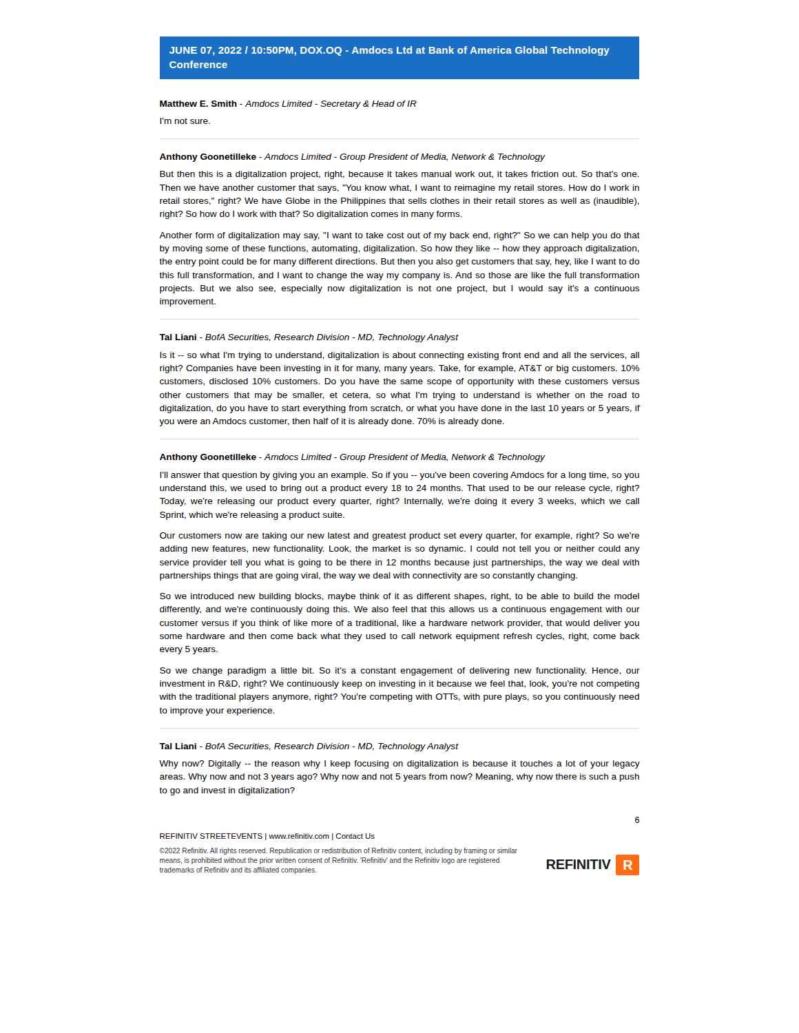JUNE 07, 2022 / 10:50PM, DOX.OQ - Amdocs Ltd at Bank of America Global Technology Conference
Matthew E. Smith - Amdocs Limited - Secretary & Head of IR
I'm not sure.
Anthony Goonetilleke - Amdocs Limited - Group President of Media, Network & Technology
But then this is a digitalization project, right, because it takes manual work out, it takes friction out. So that's one. Then we have another customer that says, "You know what, I want to reimagine my retail stores. How do I work in retail stores," right? We have Globe in the Philippines that sells clothes in their retail stores as well as (inaudible), right? So how do I work with that? So digitalization comes in many forms.
Another form of digitalization may say, "I want to take cost out of my back end, right?" So we can help you do that by moving some of these functions, automating, digitalization. So how they like -- how they approach digitalization, the entry point could be for many different directions. But then you also get customers that say, hey, like I want to do this full transformation, and I want to change the way my company is. And so those are like the full transformation projects. But we also see, especially now digitalization is not one project, but I would say it's a continuous improvement.
Tal Liani - BofA Securities, Research Division - MD, Technology Analyst
Is it -- so what I'm trying to understand, digitalization is about connecting existing front end and all the services, all right? Companies have been investing in it for many, many years. Take, for example, AT&T or big customers. 10% customers, disclosed 10% customers. Do you have the same scope of opportunity with these customers versus other customers that may be smaller, et cetera, so what I'm trying to understand is whether on the road to digitalization, do you have to start everything from scratch, or what you have done in the last 10 years or 5 years, if you were an Amdocs customer, then half of it is already done. 70% is already done.
Anthony Goonetilleke - Amdocs Limited - Group President of Media, Network & Technology
I'll answer that question by giving you an example. So if you -- you've been covering Amdocs for a long time, so you understand this, we used to bring out a product every 18 to 24 months. That used to be our release cycle, right? Today, we're releasing our product every quarter, right? Internally, we're doing it every 3 weeks, which we call Sprint, which we're releasing a product suite.
Our customers now are taking our new latest and greatest product set every quarter, for example, right? So we're adding new features, new functionality. Look, the market is so dynamic. I could not tell you or neither could any service provider tell you what is going to be there in 12 months because just partnerships, the way we deal with partnerships things that are going viral, the way we deal with connectivity are so constantly changing.
So we introduced new building blocks, maybe think of it as different shapes, right, to be able to build the model differently, and we're continuously doing this. We also feel that this allows us a continuous engagement with our customer versus if you think of like more of a traditional, like a hardware network provider, that would deliver you some hardware and then come back what they used to call network equipment refresh cycles, right, come back every 5 years.
So we change paradigm a little bit. So it's a constant engagement of delivering new functionality. Hence, our investment in R&D, right? We continuously keep on investing in it because we feel that, look, you're not competing with the traditional players anymore, right? You're competing with OTTs, with pure plays, so you continuously need to improve your experience.
Tal Liani - BofA Securities, Research Division - MD, Technology Analyst
Why now? Digitally -- the reason why I keep focusing on digitalization is because it touches a lot of your legacy areas. Why now and not 3 years ago? Why now and not 5 years from now? Meaning, why now there is such a push to go and invest in digitalization?
6
REFINITIV STREETEVENTS | www.refinitiv.com | Contact Us
©2022 Refinitiv. All rights reserved. Republication or redistribution of Refinitiv content, including by framing or similar means, is prohibited without the prior written consent of Refinitiv. 'Refinitiv' and the Refinitiv logo are registered trademarks of Refinitiv and its affiliated companies.
REFINITIV R